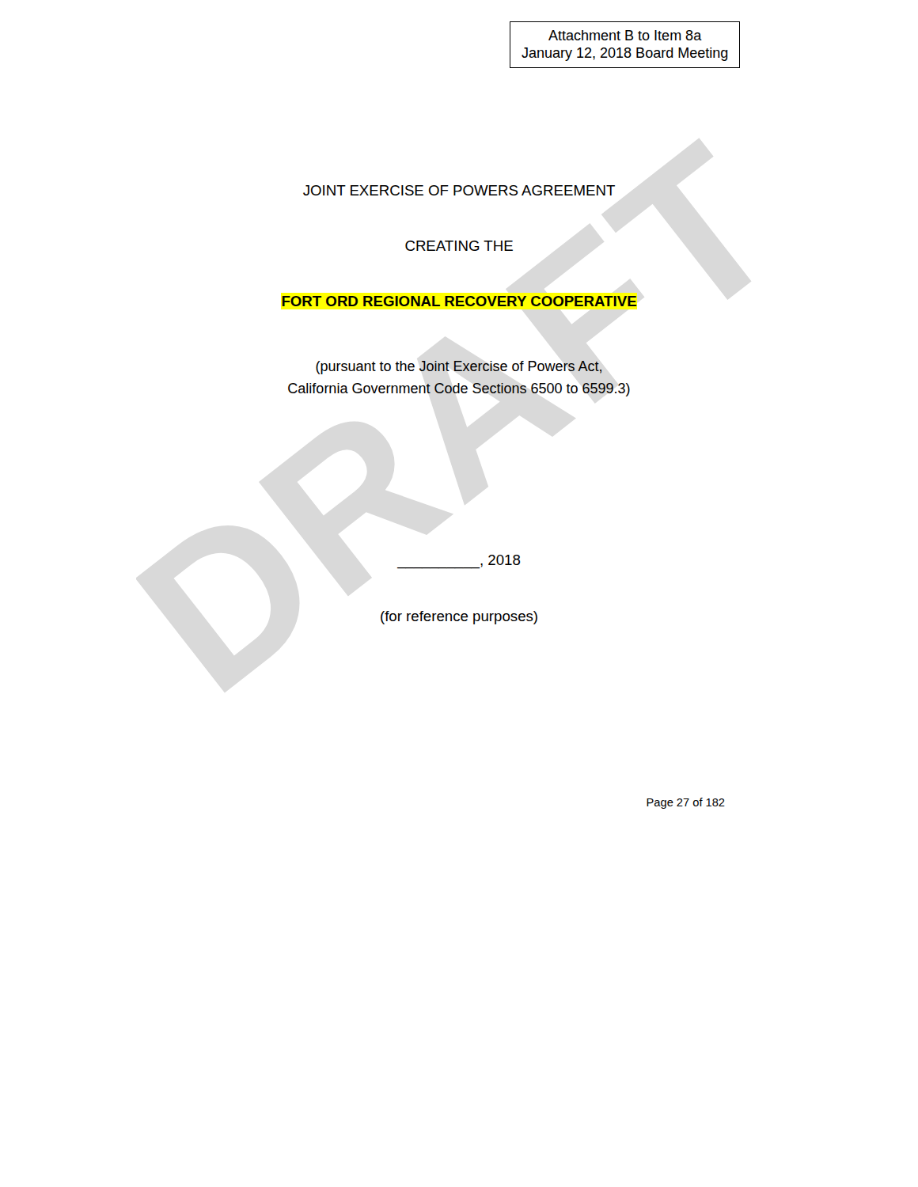Attachment B to Item 8a
January 12, 2018 Board Meeting
DRAFT
JOINT EXERCISE OF POWERS AGREEMENT
CREATING THE
FORT ORD REGIONAL RECOVERY COOPERATIVE
(pursuant to the Joint Exercise of Powers Act,
California Government Code Sections 6500 to 6599.3)
__________, 2018
(for reference purposes)
Page 27 of 182